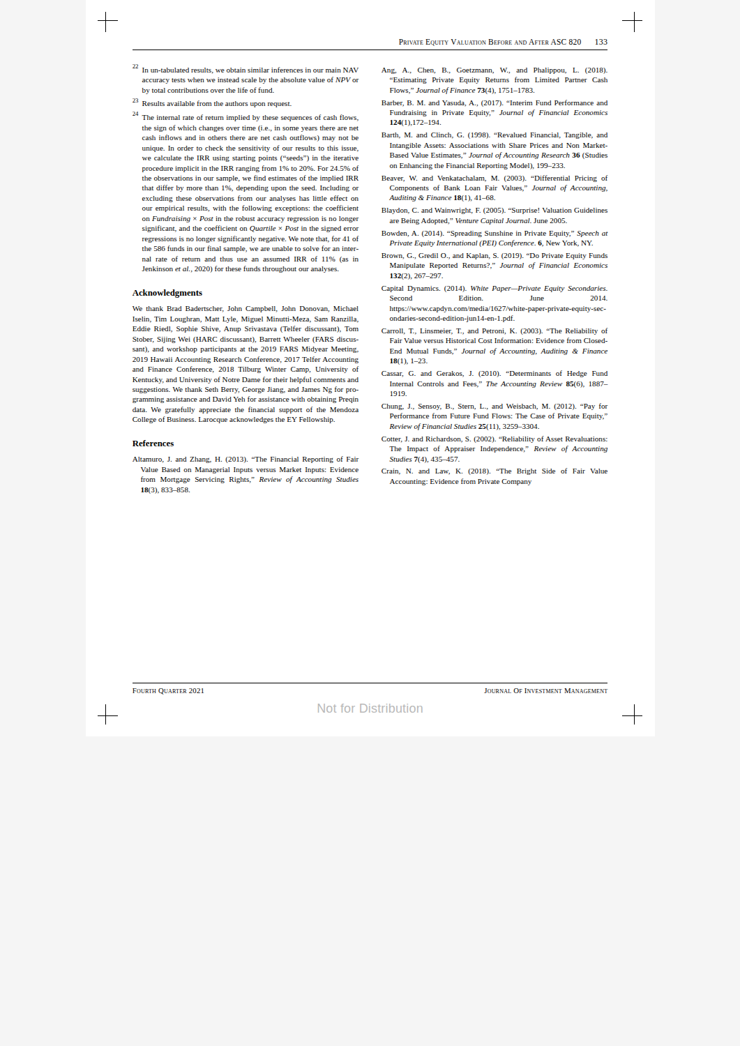Private Equity Valuation Before and After ASC 820133
22 In un-tabulated results, we obtain similar inferences in our main NAV accuracy tests when we instead scale by the absolute value of NPV or by total contributions over the life of fund.
23 Results available from the authors upon request.
24 The internal rate of return implied by these sequences of cash flows, the sign of which changes over time (i.e., in some years there are net cash inflows and in others there are net cash outflows) may not be unique. In order to check the sensitivity of our results to this issue, we calculate the IRR using starting points (“seeds”) in the iterative procedure implicit in the IRR ranging from 1% to 20%. For 24.5% of the observations in our sample, we find estimates of the implied IRR that differ by more than 1%, depending upon the seed. Including or excluding these observations from our analyses has little effect on our empirical results, with the following exceptions: the coefficient on Fundraising × Post in the robust accuracy regression is no longer significant, and the coefficient on Quartile × Post in the signed error regressions is no longer significantly negative. We note that, for 41 of the 586 funds in our final sample, we are unable to solve for an internal rate of return and thus use an assumed IRR of 11% (as in Jenkinson et al., 2020) for these funds throughout our analyses.
Acknowledgments
We thank Brad Badertscher, John Campbell, John Donovan, Michael Iselin, Tim Loughran, Matt Lyle, Miguel Minutti-Meza, Sam Ranzilla, Eddie Riedl, Sophie Shive, Anup Srivastava (Telfer discussant), Tom Stober, Sijing Wei (HARC discussant), Barrett Wheeler (FARS discussant), and workshop participants at the 2019 FARS Midyear Meeting, 2019 Hawaii Accounting Research Conference, 2017 Telfer Accounting and Finance Conference, 2018 Tilburg Winter Camp, University of Kentucky, and University of Notre Dame for their helpful comments and suggestions. We thank Seth Berry, George Jiang, and James Ng for programming assistance and David Yeh for assistance with obtaining Preqin data. We gratefully appreciate the financial support of the Mendoza College of Business. Larocque acknowledges the EY Fellowship.
References
Altamuro, J. and Zhang, H. (2013). “The Financial Reporting of Fair Value Based on Managerial Inputs versus Market Inputs: Evidence from Mortgage Servicing Rights,” Review of Accounting Studies 18(3), 833–858.
Ang, A., Chen, B., Goetzmann, W., and Phalippou, L. (2018). “Estimating Private Equity Returns from Limited Partner Cash Flows,” Journal of Finance 73(4), 1751–1783.
Barber, B. M. and Yasuda, A., (2017). “Interim Fund Performance and Fundraising in Private Equity,” Journal of Financial Economics 124(1),172–194.
Barth, M. and Clinch, G. (1998). “Revalued Financial, Tangible, and Intangible Assets: Associations with Share Prices and Non Market-Based Value Estimates,” Journal of Accounting Research 36 (Studies on Enhancing the Financial Reporting Model), 199–233.
Beaver, W. and Venkatachalam, M. (2003). “Differential Pricing of Components of Bank Loan Fair Values,” Journal of Accounting, Auditing & Finance 18(1), 41–68.
Blaydon, C. and Wainwright, F. (2005). “Surprise! Valuation Guidelines are Being Adopted,” Venture Capital Journal. June 2005.
Bowden, A. (2014). “Spreading Sunshine in Private Equity,” Speech at Private Equity International (PEI) Conference. 6, New York, NY.
Brown, G., Gredil O., and Kaplan, S. (2019). “Do Private Equity Funds Manipulate Reported Returns?,” Journal of Financial Economics 132(2), 267–297.
Capital Dynamics. (2014). White Paper—Private Equity Secondaries. Second Edition. June 2014. https://www.capdyn.com/media/1627/white-paper-private-equity-secondaries-second-edition-jun14-en-1.pdf.
Carroll, T., Linsmeier, T., and Petroni, K. (2003). “The Reliability of Fair Value versus Historical Cost Information: Evidence from Closed-End Mutual Funds,” Journal of Accounting, Auditing & Finance 18(1), 1–23.
Cassar, G. and Gerakos, J. (2010). “Determinants of Hedge Fund Internal Controls and Fees,” The Accounting Review 85(6), 1887–1919.
Chung, J., Sensoy, B., Stern, L., and Weisbach, M. (2012). “Pay for Performance from Future Fund Flows: The Case of Private Equity,” Review of Financial Studies 25(11), 3259–3304.
Cotter, J. and Richardson, S. (2002). “Reliability of Asset Revaluations: The Impact of Appraiser Independence,” Review of Accounting Studies 7(4), 435–457.
Crain, N. and Law, K. (2018). “The Bright Side of Fair Value Accounting: Evidence from Private Company
Fourth Quarter 2021 Journal Of Investment Management
Not for Distribution